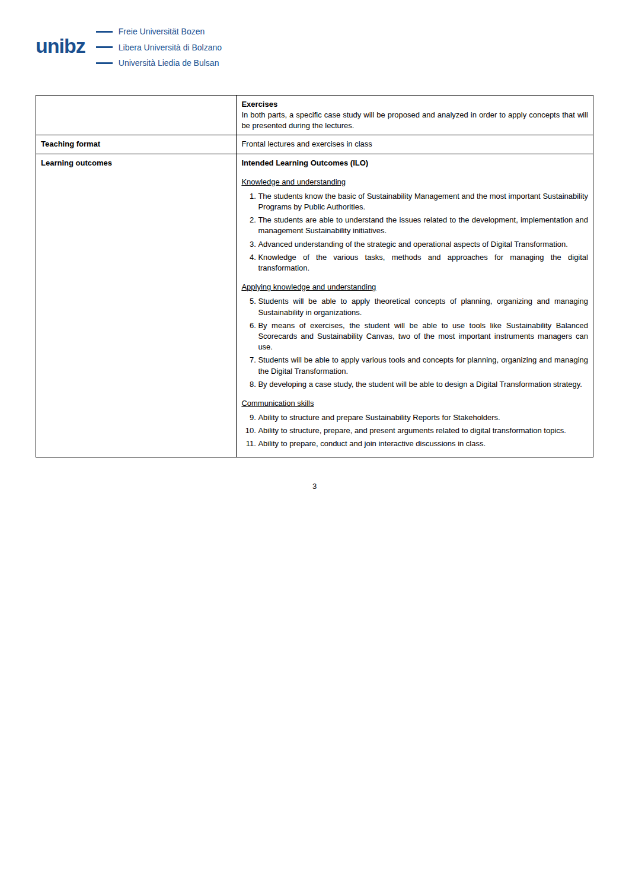unibz
Freie Universität Bozen
Libera Università di Bolzano
Università Liedia de Bulsan
| | Exercises In both parts, a specific case study will be proposed and analyzed in order to apply concepts that will be presented during the lectures. |
| Teaching format | Frontal lectures and exercises in class |
| Learning outcomes | Intended Learning Outcomes (ILO) Knowledge and understanding The students know the basic of Sustainability Management and the most important Sustainability Programs by Public Authorities. The students are able to understand the issues related to the development, implementation and management Sustainability initiatives. Advanced understanding of the strategic and operational aspects of Digital Transformation. Knowledge of the various tasks, methods and approaches for managing the digital transformation. Applying knowledge and understanding Students will be able to apply theoretical concepts of planning, organizing and managing Sustainability in organizations. By means of exercises, the student will be able to use tools like Sustainability Balanced Scorecards and Sustainability Canvas, two of the most important instruments managers can use. Students will be able to apply various tools and concepts for planning, organizing and managing the Digital Transformation. By developing a case study, the student will be able to design a Digital Transformation strategy. Communication skills Ability to structure and prepare Sustainability Reports for Stakeholders. Ability to structure, prepare, and present arguments related to digital transformation topics. Ability to prepare, conduct and join interactive discussions in class. |
3